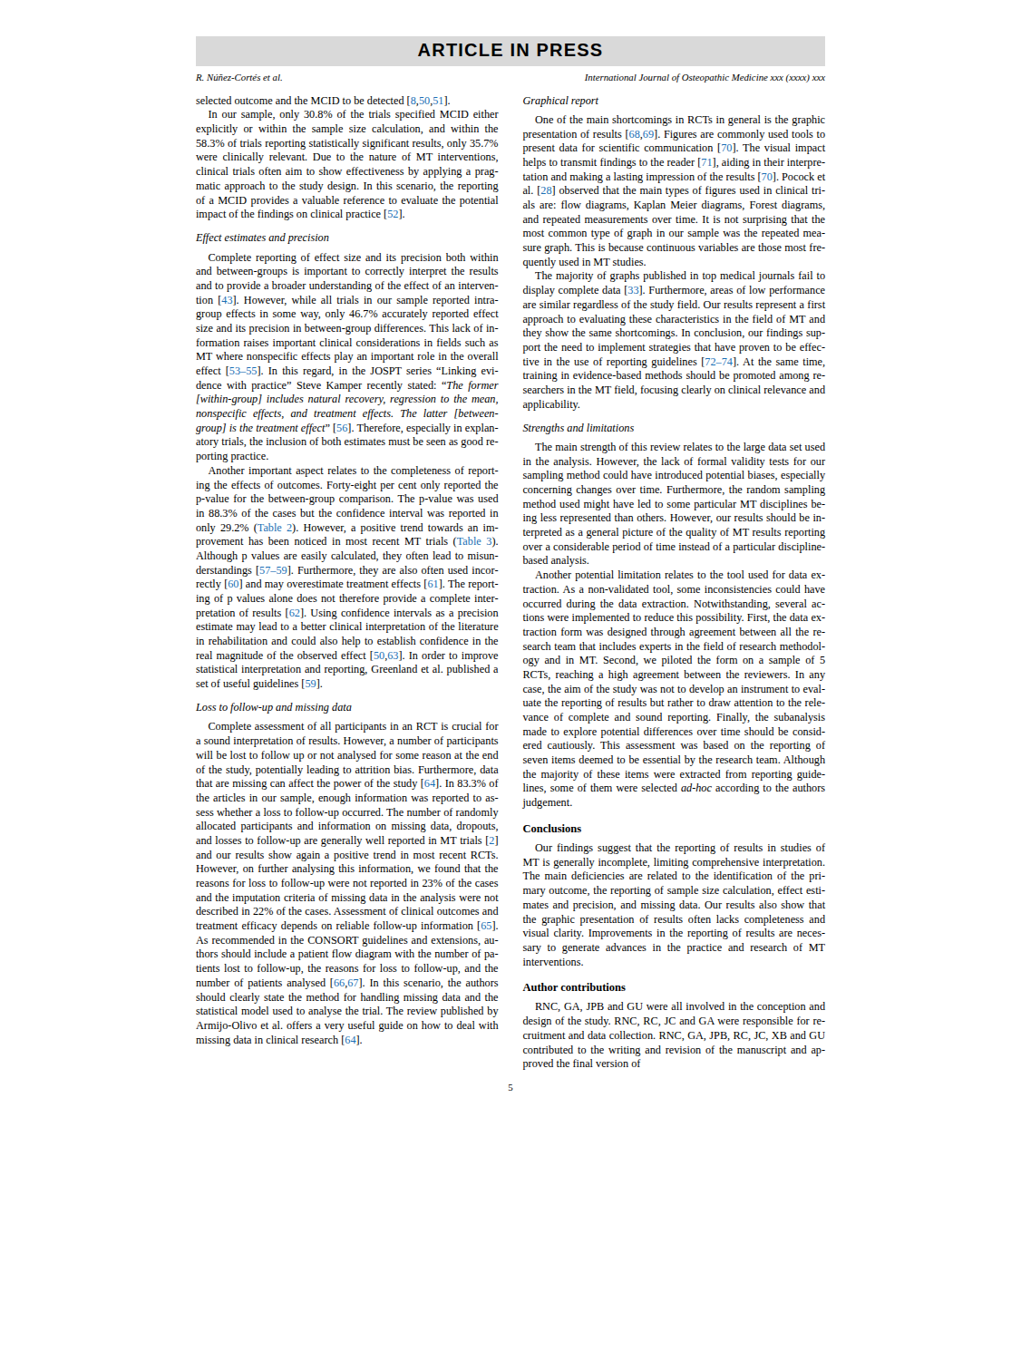ARTICLE IN PRESS
R. Núñez-Cortés et al.
International Journal of Osteopathic Medicine xxx (xxxx) xxx
selected outcome and the MCID to be detected [8,50,51].
In our sample, only 30.8% of the trials specified MCID either explicitly or within the sample size calculation, and within the 58.3% of trials reporting statistically significant results, only 35.7% were clinically relevant. Due to the nature of MT interventions, clinical trials often aim to show effectiveness by applying a pragmatic approach to the study design. In this scenario, the reporting of a MCID provides a valuable reference to evaluate the potential impact of the findings on clinical practice [52].
Effect estimates and precision
Complete reporting of effect size and its precision both within and between-groups is important to correctly interpret the results and to provide a broader understanding of the effect of an intervention [43]. However, while all trials in our sample reported intra-group effects in some way, only 46.7% accurately reported effect size and its precision in between-group differences. This lack of information raises important clinical considerations in fields such as MT where nonspecific effects play an important role in the overall effect [53–55]. In this regard, in the JOSPT series “Linking evidence with practice” Steve Kamper recently stated: “The former [within-group] includes natural recovery, regression to the mean, nonspecific effects, and treatment effects. The latter [between-group] is the treatment effect” [56]. Therefore, especially in explanatory trials, the inclusion of both estimates must be seen as good reporting practice.
Another important aspect relates to the completeness of reporting the effects of outcomes. Forty-eight per cent only reported the p-value for the between-group comparison. The p-value was used in 88.3% of the cases but the confidence interval was reported in only 29.2% (Table 2). However, a positive trend towards an improvement has been noticed in most recent MT trials (Table 3). Although p values are easily calculated, they often lead to misunderstandings [57–59]. Furthermore, they are also often used incorrectly [60] and may overestimate treatment effects [61]. The reporting of p values alone does not therefore provide a complete interpretation of results [62]. Using confidence intervals as a precision estimate may lead to a better clinical interpretation of the literature in rehabilitation and could also help to establish confidence in the real magnitude of the observed effect [50,63]. In order to improve statistical interpretation and reporting, Greenland et al. published a set of useful guidelines [59].
Loss to follow-up and missing data
Complete assessment of all participants in an RCT is crucial for a sound interpretation of results. However, a number of participants will be lost to follow up or not analysed for some reason at the end of the study, potentially leading to attrition bias. Furthermore, data that are missing can affect the power of the study [64]. In 83.3% of the articles in our sample, enough information was reported to assess whether a loss to follow-up occurred. The number of randomly allocated participants and information on missing data, dropouts, and losses to follow-up are generally well reported in MT trials [2] and our results show again a positive trend in most recent RCTs. However, on further analysing this information, we found that the reasons for loss to follow-up were not reported in 23% of the cases and the imputation criteria of missing data in the analysis were not described in 22% of the cases. Assessment of clinical outcomes and treatment efficacy depends on reliable follow-up information [65]. As recommended in the CONSORT guidelines and extensions, authors should include a patient flow diagram with the number of patients lost to follow-up, the reasons for loss to follow-up, and the number of patients analysed [66,67]. In this scenario, the authors should clearly state the method for handling missing data and the statistical model used to analyse the trial. The review published by Armijo-Olivo et al. offers a very useful guide on how to deal with missing data in clinical research [64].
Graphical report
One of the main shortcomings in RCTs in general is the graphic presentation of results [68,69]. Figures are commonly used tools to present data for scientific communication [70]. The visual impact helps to transmit findings to the reader [71], aiding in their interpretation and making a lasting impression of the results [70]. Pocock et al. [28] observed that the main types of figures used in clinical trials are: flow diagrams, Kaplan Meier diagrams, Forest diagrams, and repeated measurements over time. It is not surprising that the most common type of graph in our sample was the repeated measure graph. This is because continuous variables are those most frequently used in MT studies.
The majority of graphs published in top medical journals fail to display complete data [33]. Furthermore, areas of low performance are similar regardless of the study field. Our results represent a first approach to evaluating these characteristics in the field of MT and they show the same shortcomings. In conclusion, our findings support the need to implement strategies that have proven to be effective in the use of reporting guidelines [72–74]. At the same time, training in evidence-based methods should be promoted among researchers in the MT field, focusing clearly on clinical relevance and applicability.
Strengths and limitations
The main strength of this review relates to the large data set used in the analysis. However, the lack of formal validity tests for our sampling method could have introduced potential biases, especially concerning changes over time. Furthermore, the random sampling method used might have led to some particular MT disciplines being less represented than others. However, our results should be interpreted as a general picture of the quality of MT results reporting over a considerable period of time instead of a particular discipline-based analysis.
Another potential limitation relates to the tool used for data extraction. As a non-validated tool, some inconsistencies could have occurred during the data extraction. Notwithstanding, several actions were implemented to reduce this possibility. First, the data extraction form was designed through agreement between all the research team that includes experts in the field of research methodology and in MT. Second, we piloted the form on a sample of 5 RCTs, reaching a high agreement between the reviewers. In any case, the aim of the study was not to develop an instrument to evaluate the reporting of results but rather to draw attention to the relevance of complete and sound reporting. Finally, the subanalysis made to explore potential differences over time should be considered cautiously. This assessment was based on the reporting of seven items deemed to be essential by the research team. Although the majority of these items were extracted from reporting guidelines, some of them were selected ad-hoc according to the authors judgement.
Conclusions
Our findings suggest that the reporting of results in studies of MT is generally incomplete, limiting comprehensive interpretation. The main deficiencies are related to the identification of the primary outcome, the reporting of sample size calculation, effect estimates and precision, and missing data. Our results also show that the graphic presentation of results often lacks completeness and visual clarity. Improvements in the reporting of results are necessary to generate advances in the practice and research of MT interventions.
Author contributions
RNC, GA, JPB and GU were all involved in the conception and design of the study. RNC, RC, JC and GA were responsible for recruitment and data collection. RNC, GA, JPB, RC, JC, XB and GU contributed to the writing and revision of the manuscript and approved the final version of
5